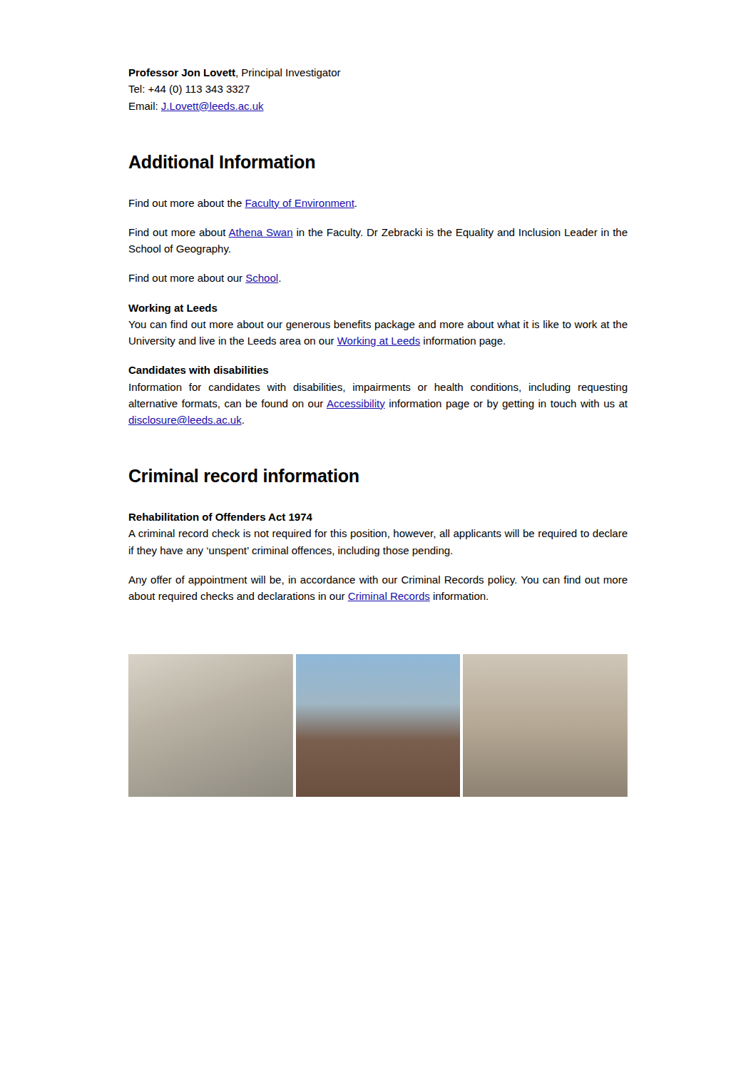Professor Jon Lovett, Principal Investigator
Tel: +44 (0) 113 343 3327
Email: J.Lovett@leeds.ac.uk
Additional Information
Find out more about the Faculty of Environment.
Find out more about Athena Swan in the Faculty. Dr Zebracki is the Equality and Inclusion Leader in the School of Geography.
Find out more about our School.
Working at Leeds
You can find out more about our generous benefits package and more about what it is like to work at the University and live in the Leeds area on our Working at Leeds information page.
Candidates with disabilities
Information for candidates with disabilities, impairments or health conditions, including requesting alternative formats, can be found on our Accessibility information page or by getting in touch with us at disclosure@leeds.ac.uk.
Criminal record information
Rehabilitation of Offenders Act 1974
A criminal record check is not required for this position, however, all applicants will be required to declare if they have any ‘unspent’ criminal offences, including those pending.
Any offer of appointment will be, in accordance with our Criminal Records policy. You can find out more about required checks and declarations in our Criminal Records information.